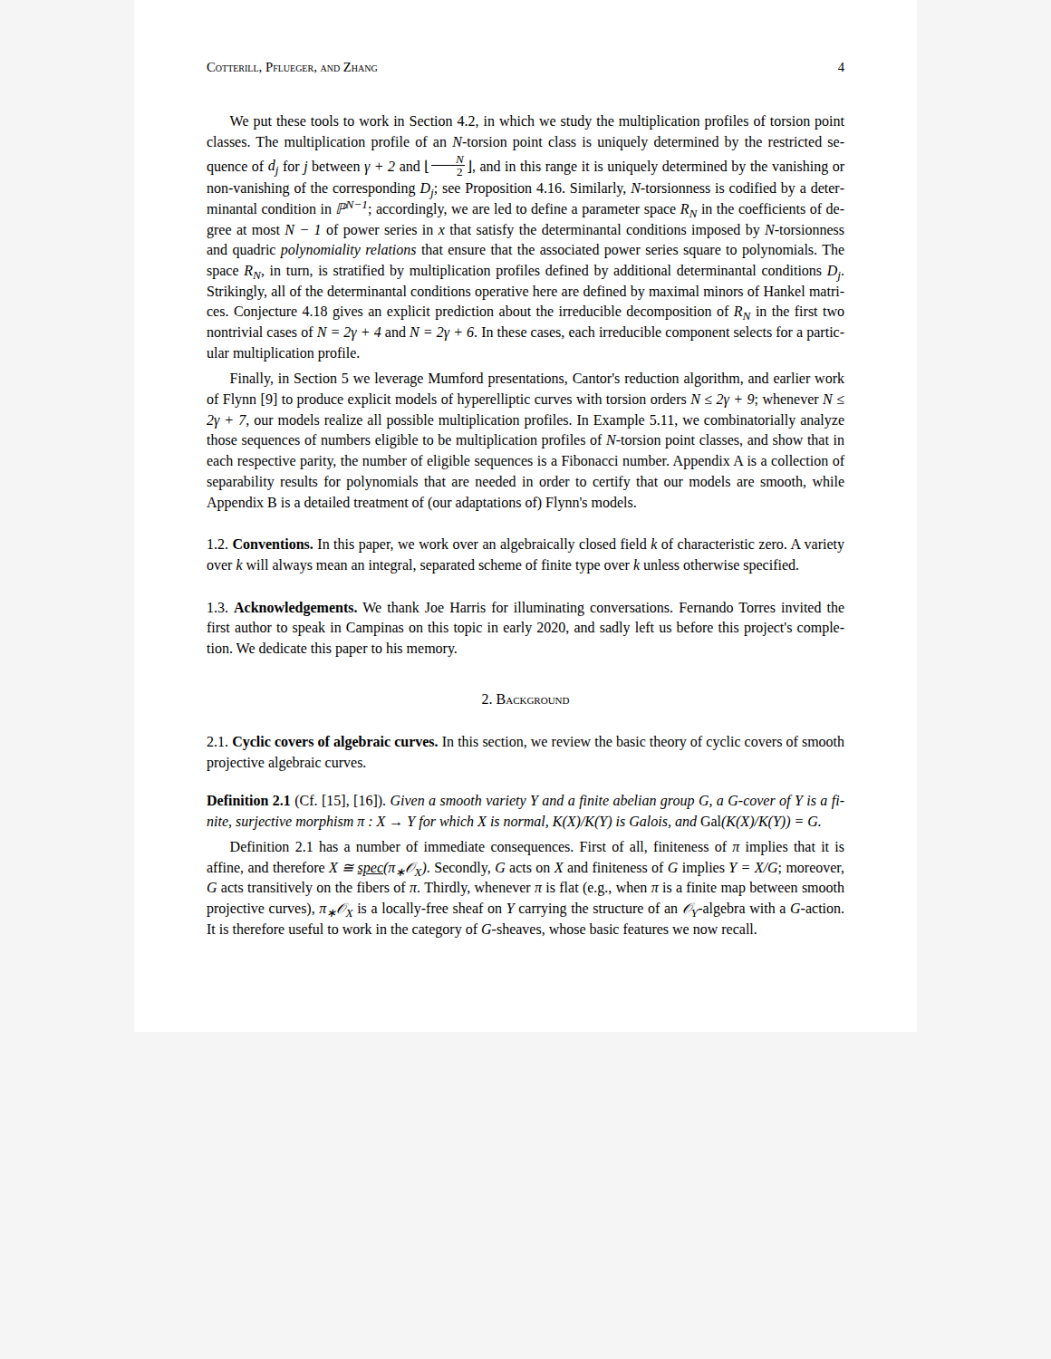Cotterill, Pflueger, and Zhang 4
We put these tools to work in Section 4.2, in which we study the multiplication profiles of torsion point classes. The multiplication profile of an N-torsion point class is uniquely determined by the restricted sequence of dj for j between γ + 2 and ⌊N 2⌋, and in this range it is uniquely determined by the vanishing or non-vanishing of the corresponding Dj; see Proposition 4.16. Similarly, N-torsionness is codified by a determinantal condition in ℙN−1; accordingly, we are led to define a parameter space RN in the coefficients of degree at most N − 1 of power series in x that satisfy the determinantal conditions imposed by N-torsionness and quadric polynomiality relations that ensure that the associated power series square to polynomials. The space RN, in turn, is stratified by multiplication profiles defined by additional determinantal conditions Dj. Strikingly, all of the determinantal conditions operative here are defined by maximal minors of Hankel matrices. Conjecture 4.18 gives an explicit prediction about the irreducible decomposition of RN in the first two nontrivial cases of N = 2γ + 4 and N = 2γ + 6. In these cases, each irreducible component selects for a particular multiplication profile.
Finally, in Section 5 we leverage Mumford presentations, Cantor's reduction algorithm, and earlier work of Flynn [9] to produce explicit models of hyperelliptic curves with torsion orders N ≤ 2γ + 9; whenever N ≤ 2γ + 7, our models realize all possible multiplication profiles. In Example 5.11, we combinatorially analyze those sequences of numbers eligible to be multiplication profiles of N-torsion point classes, and show that in each respective parity, the number of eligible sequences is a Fibonacci number. Appendix A is a collection of separability results for polynomials that are needed in order to certify that our models are smooth, while Appendix B is a detailed treatment of (our adaptations of) Flynn's models.
1.2. Conventions. In this paper, we work over an algebraically closed field k of characteristic zero. A variety over k will always mean an integral, separated scheme of finite type over k unless otherwise specified.
1.3. Acknowledgements. We thank Joe Harris for illuminating conversations. Fernando Torres invited the first author to speak in Campinas on this topic in early 2020, and sadly left us before this project's completion. We dedicate this paper to his memory.
2. Background
2.1. Cyclic covers of algebraic curves. In this section, we review the basic theory of cyclic covers of smooth projective algebraic curves.
Definition 2.1 (Cf. [15], [16]). Given a smooth variety Y and a finite abelian group G, a G-cover of Y is a finite, surjective morphism π : X → Y for which X is normal, K(X)/K(Y) is Galois, and Gal(K(X)/K(Y)) = G.
Definition 2.1 has a number of immediate consequences. First of all, finiteness of π implies that it is affine, and therefore X ≅ spec(π∗𝒪X). Secondly, G acts on X and finiteness of G implies Y = X/G; moreover, G acts transitively on the fibers of π. Thirdly, whenever π is flat (e.g., when π is a finite map between smooth projective curves), π∗𝒪X is a locally-free sheaf on Y carrying the structure of an 𝒪Y-algebra with a G-action. It is therefore useful to work in the category of G-sheaves, whose basic features we now recall.